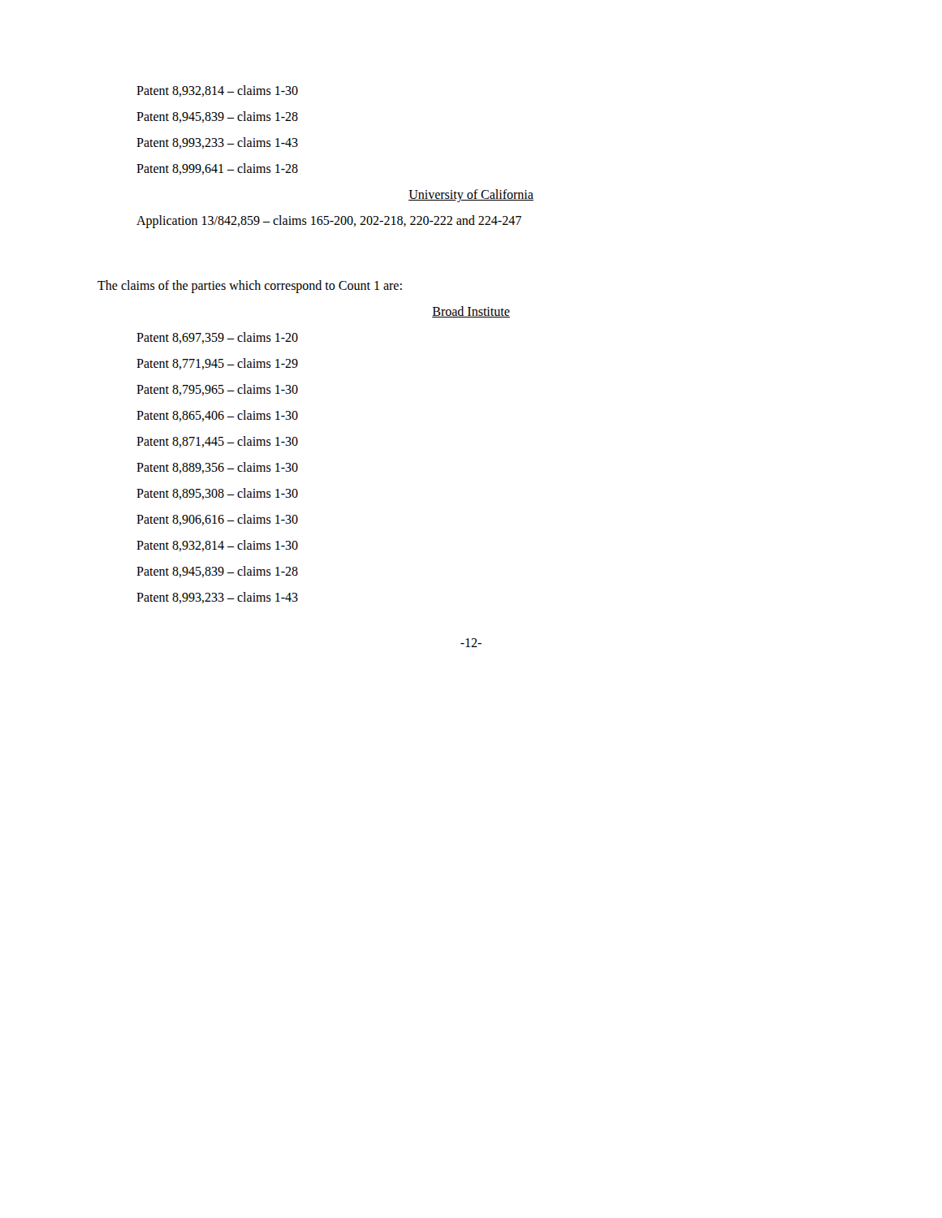Patent 8,932,814 – claims 1-30
Patent 8,945,839 – claims 1-28
Patent 8,993,233 – claims 1-43
Patent 8,999,641 – claims 1-28
University of California
Application 13/842,859 – claims 165-200, 202-218, 220-222 and 224-247
The claims of the parties which correspond to Count 1 are:
Broad Institute
Patent 8,697,359 – claims 1-20
Patent 8,771,945 – claims 1-29
Patent 8,795,965 – claims 1-30
Patent 8,865,406 – claims 1-30
Patent 8,871,445 – claims 1-30
Patent 8,889,356 – claims 1-30
Patent 8,895,308 – claims 1-30
Patent 8,906,616 – claims 1-30
Patent 8,932,814 – claims 1-30
Patent 8,945,839 – claims 1-28
Patent 8,993,233 – claims 1-43
-12-